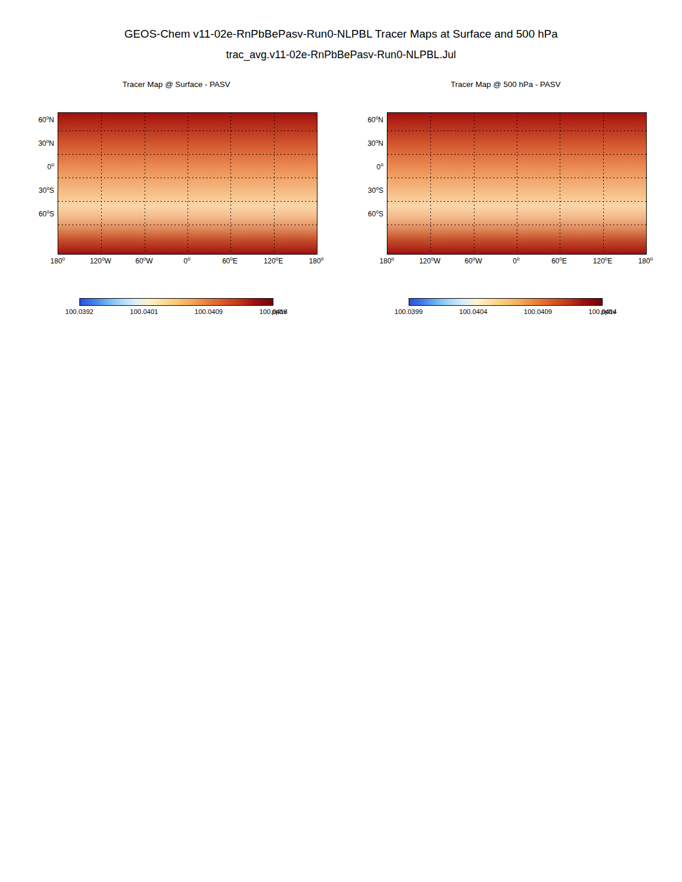GEOS-Chem v11-02e-RnPbBePasv-Run0-NLPBL Tracer Maps at Surface and 500 hPa trac_avg.v11-02e-RnPbBePasv-Run0-NLPBL.Jul
Tracer Map @ Surface - PASV
60oN 30oN 0o 30oS 60oS
180o 120oW 60oW 0o 60oE 120oE 180o
100.0392 100.0401 100.0409 100.0418 ppbv
Tracer Map @ 500 hPa - PASV
60oN 30oN 0o 30oS 60oS
180o 120oW 60oW 0o 60oE 120oE 180o
100.0399 100.0404 100.0409 100.0414 ppbv